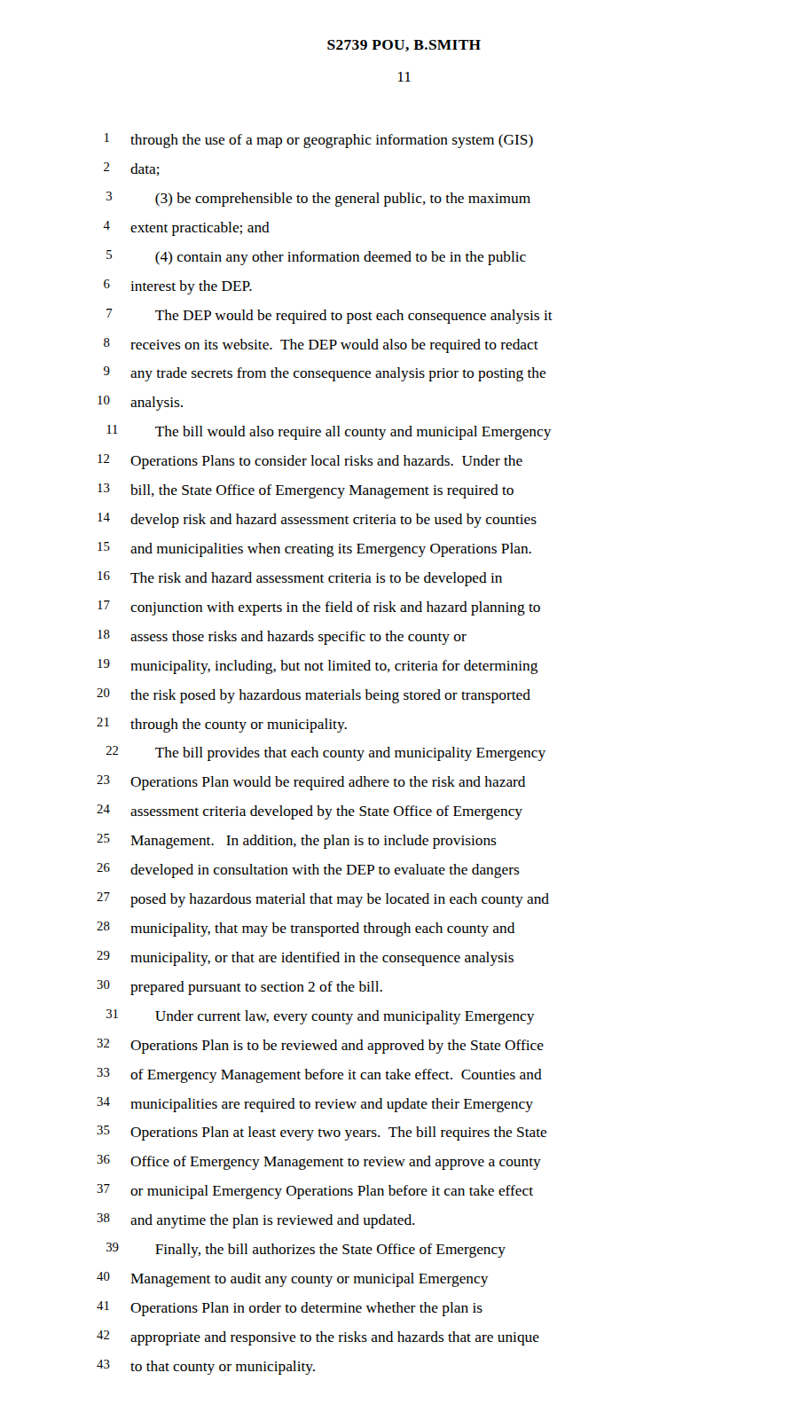S2739 POU, B.SMITH
11
through the use of a map or geographic information system (GIS)
data;
(3) be comprehensible to the general public, to the maximum
extent practicable; and
(4) contain any other information deemed to be in the public
interest by the DEP.
The DEP would be required to post each consequence analysis it
receives on its website. The DEP would also be required to redact
any trade secrets from the consequence analysis prior to posting the
analysis.
The bill would also require all county and municipal Emergency
Operations Plans to consider local risks and hazards. Under the
bill, the State Office of Emergency Management is required to
develop risk and hazard assessment criteria to be used by counties
and municipalities when creating its Emergency Operations Plan.
The risk and hazard assessment criteria is to be developed in
conjunction with experts in the field of risk and hazard planning to
assess those risks and hazards specific to the county or
municipality, including, but not limited to, criteria for determining
the risk posed by hazardous materials being stored or transported
through the county or municipality.
The bill provides that each county and municipality Emergency
Operations Plan would be required adhere to the risk and hazard
assessment criteria developed by the State Office of Emergency
Management. In addition, the plan is to include provisions
developed in consultation with the DEP to evaluate the dangers
posed by hazardous material that may be located in each county and
municipality, that may be transported through each county and
municipality, or that are identified in the consequence analysis
prepared pursuant to section 2 of the bill.
Under current law, every county and municipality Emergency
Operations Plan is to be reviewed and approved by the State Office
of Emergency Management before it can take effect. Counties and
municipalities are required to review and update their Emergency
Operations Plan at least every two years. The bill requires the State
Office of Emergency Management to review and approve a county
or municipal Emergency Operations Plan before it can take effect
and anytime the plan is reviewed and updated.
Finally, the bill authorizes the State Office of Emergency
Management to audit any county or municipal Emergency
Operations Plan in order to determine whether the plan is
appropriate and responsive to the risks and hazards that are unique
to that county or municipality.